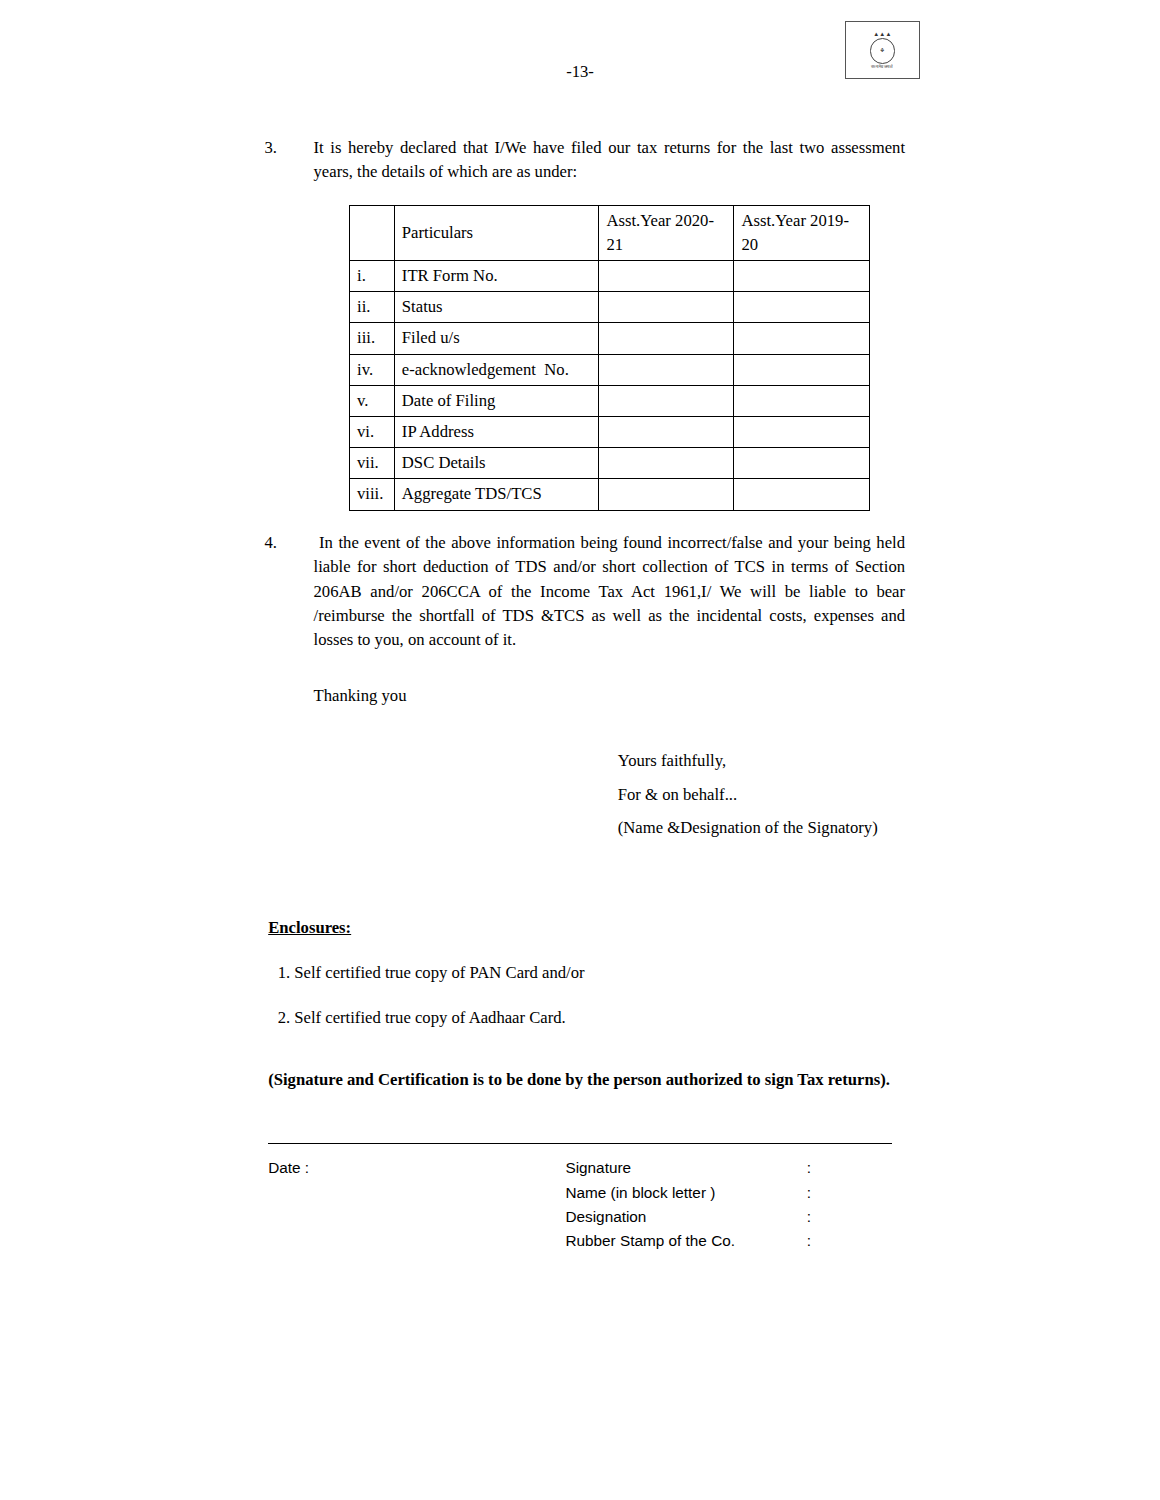▲▲▲
❖
सत्यमेव जयते
-13-
3. It is hereby declared that I/We have filed our tax returns for the last two assessment years, the details of which are as under:
| | Particulars | Asst.Year 2020-21 | Asst.Year 2019-20 |
| i. | ITR Form No. | | |
| ii. | Status | | |
| iii. | Filed u/s | | |
| iv. | e-acknowledgement No. | | |
| v. | Date of Filing | | |
| vi. | IP Address | | |
| vii. | DSC Details | | |
| viii. | Aggregate TDS/TCS | | |
4. In the event of the above information being found incorrect/false and your being held liable for short deduction of TDS and/or short collection of TCS in terms of Section 206AB and/or 206CCA of the Income Tax Act 1961,I/ We will be liable to bear /reimburse the shortfall of TDS &TCS as well as the incidental costs, expenses and losses to you, on account of it.
Thanking you
Yours faithfully,
For & on behalf...
(Name &Designation of the Signatory)
Enclosures:
1. Self certified true copy of PAN Card and/or
2. Self certified true copy of Aadhaar Card.
(Signature and Certification is to be done by the person authorized to sign Tax returns).
Date :
| Signature | : |
| Name (in block letter ) | : |
| Designation | : |
| Rubber Stamp of the Co. | : |